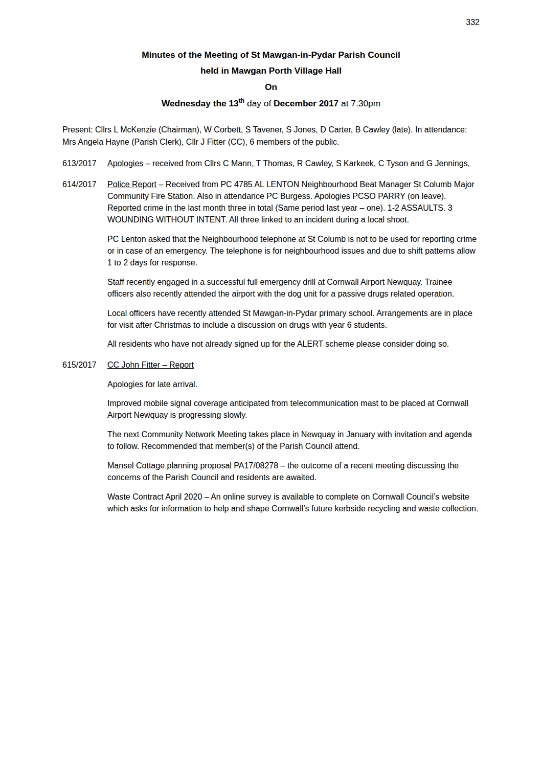332
Minutes of the Meeting of St Mawgan-in-Pydar Parish Council
held in Mawgan Porth Village Hall
On
Wednesday the 13th day of December 2017 at 7.30pm
Present: Cllrs L McKenzie (Chairman), W Corbett, S Tavener, S Jones, D Carter, B Cawley (late). In attendance: Mrs Angela Hayne (Parish Clerk), Cllr J Fitter (CC), 6 members of the public.
| 613/2017 | Apologies – received from Cllrs C Mann, T Thomas, R Cawley, S Karkeek, C Tyson and G Jennings, |
| 614/2017 | Police Report – Received from PC 4785 AL LENTON Neighbourhood Beat Manager St Columb Major Community Fire Station. Also in attendance PC Burgess. Apologies PCSO PARRY (on leave). Reported crime in the last month three in total (Same period last year – one). 1-2 ASSAULTS. 3 WOUNDING WITHOUT INTENT. All three linked to an incident during a local shoot. PC Lenton asked that the Neighbourhood telephone at St Columb is not to be used for reporting crime or in case of an emergency. The telephone is for neighbourhood issues and due to shift patterns allow 1 to 2 days for response. Staff recently engaged in a successful full emergency drill at Cornwall Airport Newquay. Trainee officers also recently attended the airport with the dog unit for a passive drugs related operation. Local officers have recently attended St Mawgan-in-Pydar primary school. Arrangements are in place for visit after Christmas to include a discussion on drugs with year 6 students. All residents who have not already signed up for the ALERT scheme please consider doing so. |
| 615/2017 | CC John Fitter – Report Apologies for late arrival. Improved mobile signal coverage anticipated from telecommunication mast to be placed at Cornwall Airport Newquay is progressing slowly. The next Community Network Meeting takes place in Newquay in January with invitation and agenda to follow. Recommended that member(s) of the Parish Council attend. Mansel Cottage planning proposal PA17/08278 – the outcome of a recent meeting discussing the concerns of the Parish Council and residents are awaited. Waste Contract April 2020 – An online survey is available to complete on Cornwall Council’s website which asks for information to help and shape Cornwall’s future kerbside recycling and waste collection. |